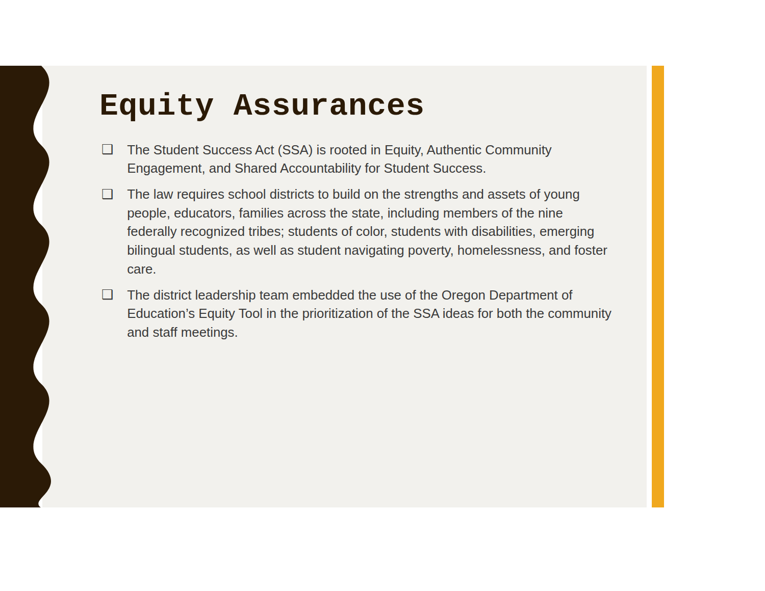Equity Assurances
The Student Success Act (SSA) is rooted in Equity, Authentic Community Engagement, and Shared Accountability for Student Success.
The law requires school districts to build on the strengths and assets of young people, educators, families across the state, including members of the nine federally recognized tribes; students of color, students with disabilities, emerging bilingual students, as well as student navigating poverty, homelessness, and foster care.
The district leadership team embedded the use of the Oregon Department of Education’s Equity Tool in the prioritization of the SSA ideas for both the community and staff meetings.